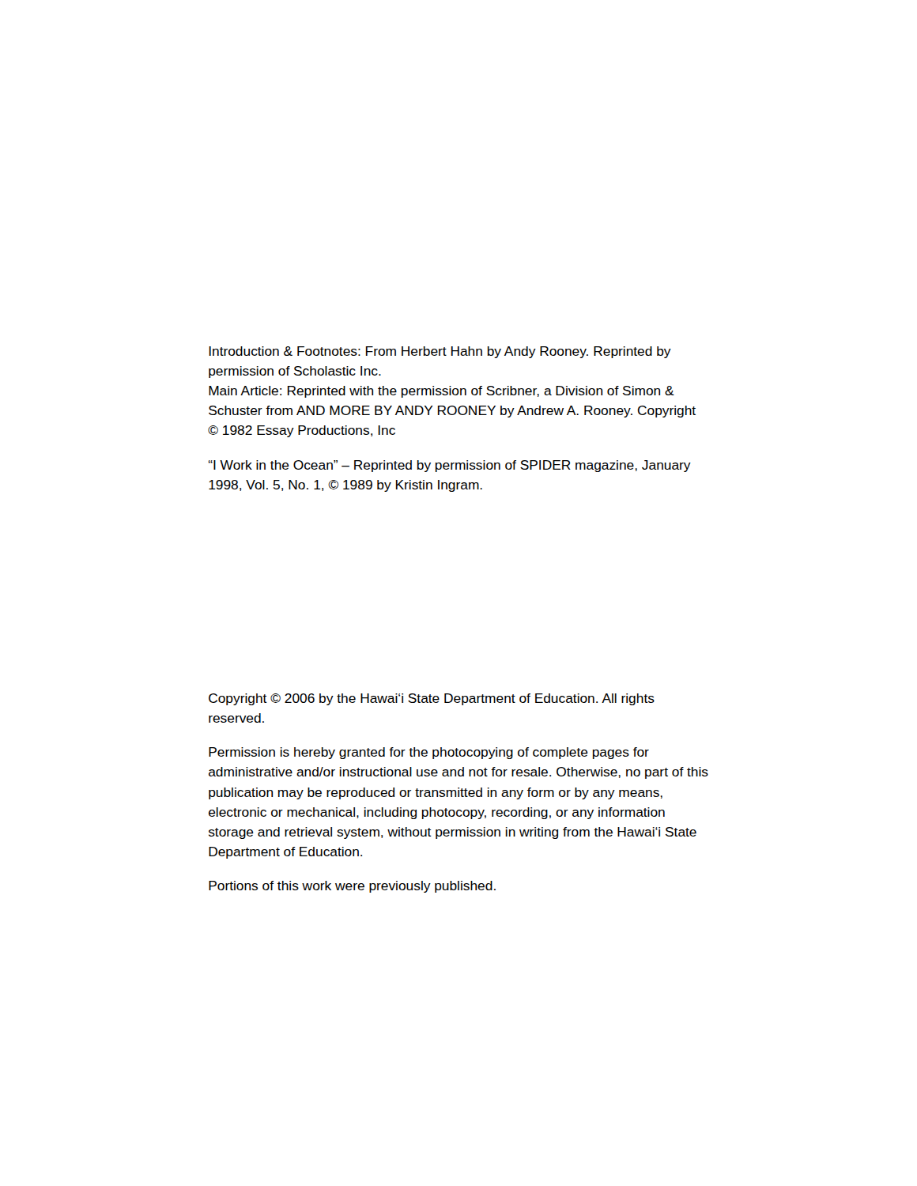Introduction & Footnotes: From Herbert Hahn by Andy Rooney. Reprinted by permission of Scholastic Inc.
Main Article: Reprinted with the permission of Scribner, a Division of Simon & Schuster from AND MORE BY ANDY ROONEY by Andrew A. Rooney. Copyright © 1982 Essay Productions, Inc
“I Work in the Ocean” – Reprinted by permission of SPIDER magazine, January 1998, Vol. 5, No. 1, © 1989 by Kristin Ingram.
Copyright © 2006 by the Hawai‘i State Department of Education. All rights reserved.
Permission is hereby granted for the photocopying of complete pages for administrative and/or instructional use and not for resale. Otherwise, no part of this publication may be reproduced or transmitted in any form or by any means, electronic or mechanical, including photocopy, recording, or any information storage and retrieval system, without permission in writing from the Hawai‘i State Department of Education.
Portions of this work were previously published.